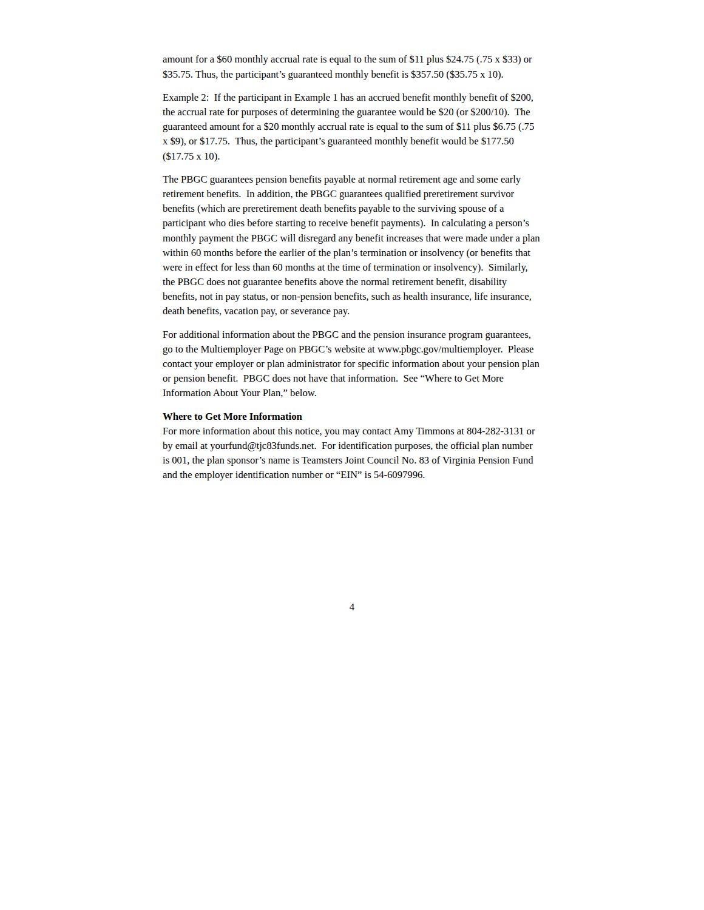amount for a $60 monthly accrual rate is equal to the sum of $11 plus $24.75 (.75 x $33) or $35.75. Thus, the participant’s guaranteed monthly benefit is $357.50 ($35.75 x 10).
Example 2: If the participant in Example 1 has an accrued benefit monthly benefit of $200, the accrual rate for purposes of determining the guarantee would be $20 (or $200/10). The guaranteed amount for a $20 monthly accrual rate is equal to the sum of $11 plus $6.75 (.75 x $9), or $17.75. Thus, the participant’s guaranteed monthly benefit would be $177.50 ($17.75 x 10).
The PBGC guarantees pension benefits payable at normal retirement age and some early retirement benefits. In addition, the PBGC guarantees qualified preretirement survivor benefits (which are preretirement death benefits payable to the surviving spouse of a participant who dies before starting to receive benefit payments). In calculating a person’s monthly payment the PBGC will disregard any benefit increases that were made under a plan within 60 months before the earlier of the plan’s termination or insolvency (or benefits that were in effect for less than 60 months at the time of termination or insolvency). Similarly, the PBGC does not guarantee benefits above the normal retirement benefit, disability benefits, not in pay status, or non-pension benefits, such as health insurance, life insurance, death benefits, vacation pay, or severance pay.
For additional information about the PBGC and the pension insurance program guarantees, go to the Multiemployer Page on PBGC’s website at www.pbgc.gov/multiemployer. Please contact your employer or plan administrator for specific information about your pension plan or pension benefit. PBGC does not have that information. See “Where to Get More Information About Your Plan,” below.
Where to Get More Information
For more information about this notice, you may contact Amy Timmons at 804-282-3131 or by email at yourfund@tjc83funds.net. For identification purposes, the official plan number is 001, the plan sponsor’s name is Teamsters Joint Council No. 83 of Virginia Pension Fund and the employer identification number or “EIN” is 54-6097996.
4